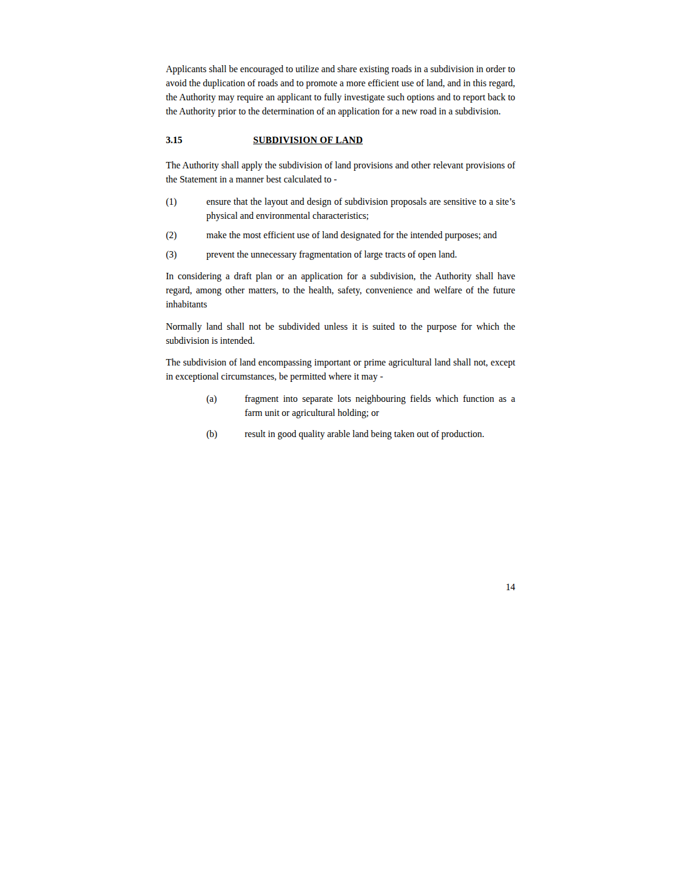Applicants shall be encouraged to utilize and share existing roads in a subdivision in order to avoid the duplication of roads and to promote a more efficient use of land, and in this regard, the Authority may require an applicant to fully investigate such options and to report back to the Authority prior to the determination of an application for a new road in a subdivision.
3.15 SUBDIVISION OF LAND
The Authority shall apply the subdivision of land provisions and other relevant provisions of the Statement in a manner best calculated to -
(1) ensure that the layout and design of subdivision proposals are sensitive to a site’s physical and environmental characteristics;
(2) make the most efficient use of land designated for the intended purposes; and
(3) prevent the unnecessary fragmentation of large tracts of open land.
In considering a draft plan or an application for a subdivision, the Authority shall have regard, among other matters, to the health, safety, convenience and welfare of the future inhabitants
Normally land shall not be subdivided unless it is suited to the purpose for which the subdivision is intended.
The subdivision of land encompassing important or prime agricultural land shall not, except in exceptional circumstances, be permitted where it may -
(a) fragment into separate lots neighbouring fields which function as a farm unit or agricultural holding; or
(b) result in good quality arable land being taken out of production.
14